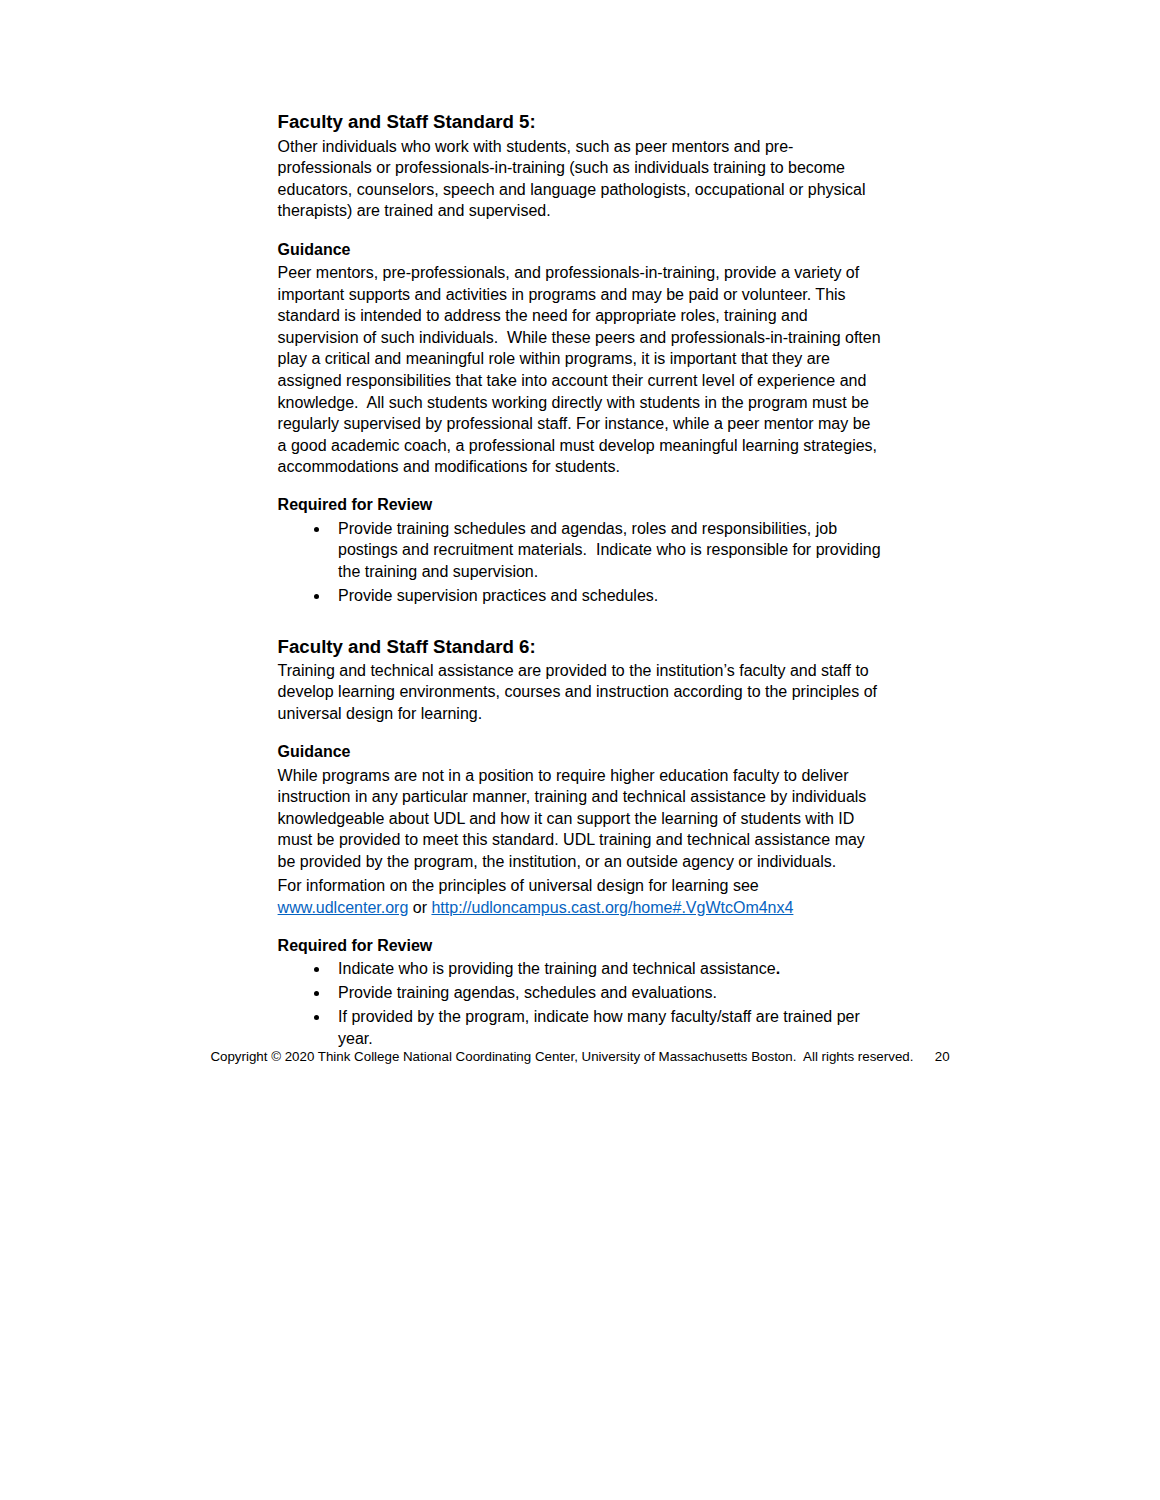Faculty and Staff Standard 5:
Other individuals who work with students, such as peer mentors and pre-professionals or professionals-in-training (such as individuals training to become educators, counselors, speech and language pathologists, occupational or physical therapists) are trained and supervised.
Guidance
Peer mentors, pre-professionals, and professionals-in-training, provide a variety of important supports and activities in programs and may be paid or volunteer. This standard is intended to address the need for appropriate roles, training and supervision of such individuals. While these peers and professionals-in-training often play a critical and meaningful role within programs, it is important that they are assigned responsibilities that take into account their current level of experience and knowledge. All such students working directly with students in the program must be regularly supervised by professional staff. For instance, while a peer mentor may be a good academic coach, a professional must develop meaningful learning strategies, accommodations and modifications for students.
Required for Review
Provide training schedules and agendas, roles and responsibilities, job postings and recruitment materials. Indicate who is responsible for providing the training and supervision.
Provide supervision practices and schedules.
Faculty and Staff Standard 6:
Training and technical assistance are provided to the institution’s faculty and staff to develop learning environments, courses and instruction according to the principles of universal design for learning.
Guidance
While programs are not in a position to require higher education faculty to deliver instruction in any particular manner, training and technical assistance by individuals knowledgeable about UDL and how it can support the learning of students with ID must be provided to meet this standard. UDL training and technical assistance may be provided by the program, the institution, or an outside agency or individuals.
For information on the principles of universal design for learning see www.udlcenter.org or http://udloncampus.cast.org/home#.VgWtcOm4nx4
Required for Review
Indicate who is providing the training and technical assistance.
Provide training agendas, schedules and evaluations.
If provided by the program, indicate how many faculty/staff are trained per year.
Copyright © 2020 Think College National Coordinating Center, University of Massachusetts Boston. All rights reserved.20